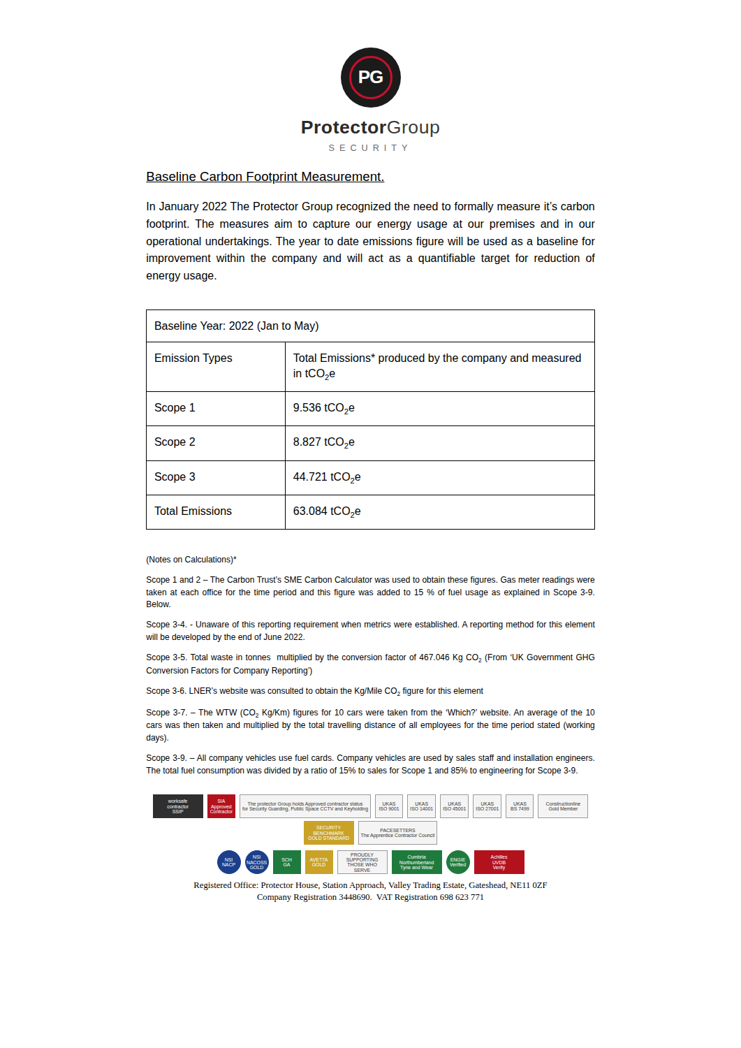PG
Protector Group
Security
Baseline Carbon Footprint Measurement.
In January 2022 The Protector Group recognized the need to formally measure it’s carbon footprint. The measures aim to capture our energy usage at our premises and in our operational undertakings. The year to date emissions figure will be used as a baseline for improvement within the company and will act as a quantifiable target for reduction of energy usage.
| Baseline Year: 2022 (Jan to May) |
| Emission Types | Total Emissions* produced by the company and measured in tCO 2 e |
| Scope 1 | 9.536 tCO 2 e |
| Scope 2 | 8.827 tCO 2 e |
| Scope 3 | 44.721 tCO 2 e |
| Total Emissions | 63.084 tCO 2 e |
(Notes on Calculations)*
Scope 1 and 2 – The Carbon Trust’s SME Carbon Calculator was used to obtain these figures. Gas meter readings were taken at each office for the time period and this figure was added to 15 % of fuel usage as explained in Scope 3-9. Below.
Scope 3-4. - Unaware of this reporting requirement when metrics were established. A reporting method for this element will be developed by the end of June 2022.
Scope 3-5. Total waste in tonnes multiplied by the conversion factor of 467.046 Kg CO2 (From ‘UK Government GHG Conversion Factors for Company Reporting’)
Scope 3-6. LNER’s website was consulted to obtain the Kg/Mile CO2 figure for this element
Scope 3-7. – The WTW (CO2 Kg/Km) figures for 10 cars were taken from the ‘Which?’ website. An average of the 10 cars was then taken and multiplied by the total travelling distance of all employees for the time period stated (working days).
Scope 3-9. – All company vehicles use fuel cards. Company vehicles are used by sales staff and installation engineers. The total fuel consumption was divided by a ratio of 15% to sales for Scope 1 and 85% to engineering for Scope 3-9.
worksafe
contractor
SSIP
SIA
Approved
Contractor
The protector Group holds Approved contractor status
for Security Guarding, Public Space CCTV and Keyholding
UKAS
ISO 9001
UKAS
ISO 14001
UKAS
ISO 45001
UKAS
ISO 27001
UKAS
BS 7499
Constructionline
Gold Member
SECURITY
BENCHMARK
GOLD STANDARD
PACESETTERS
The Apprentice Contractor Council
NSI
NACP
NSI
NACOSS
GOLD
SCH
GA
AVETTA
GOLD
PROUDLY
SUPPORTING
THOSE WHO
SERVE
Cumbria
Northumberland
Tyne and Wear
ENGIE
Verified
Achilles
UVDB
Verify
Registered Office: Protector House, Station Approach, Valley Trading Estate, Gateshead, NE11 0ZF
Company Registration 3448690. VAT Registration 698 623 771